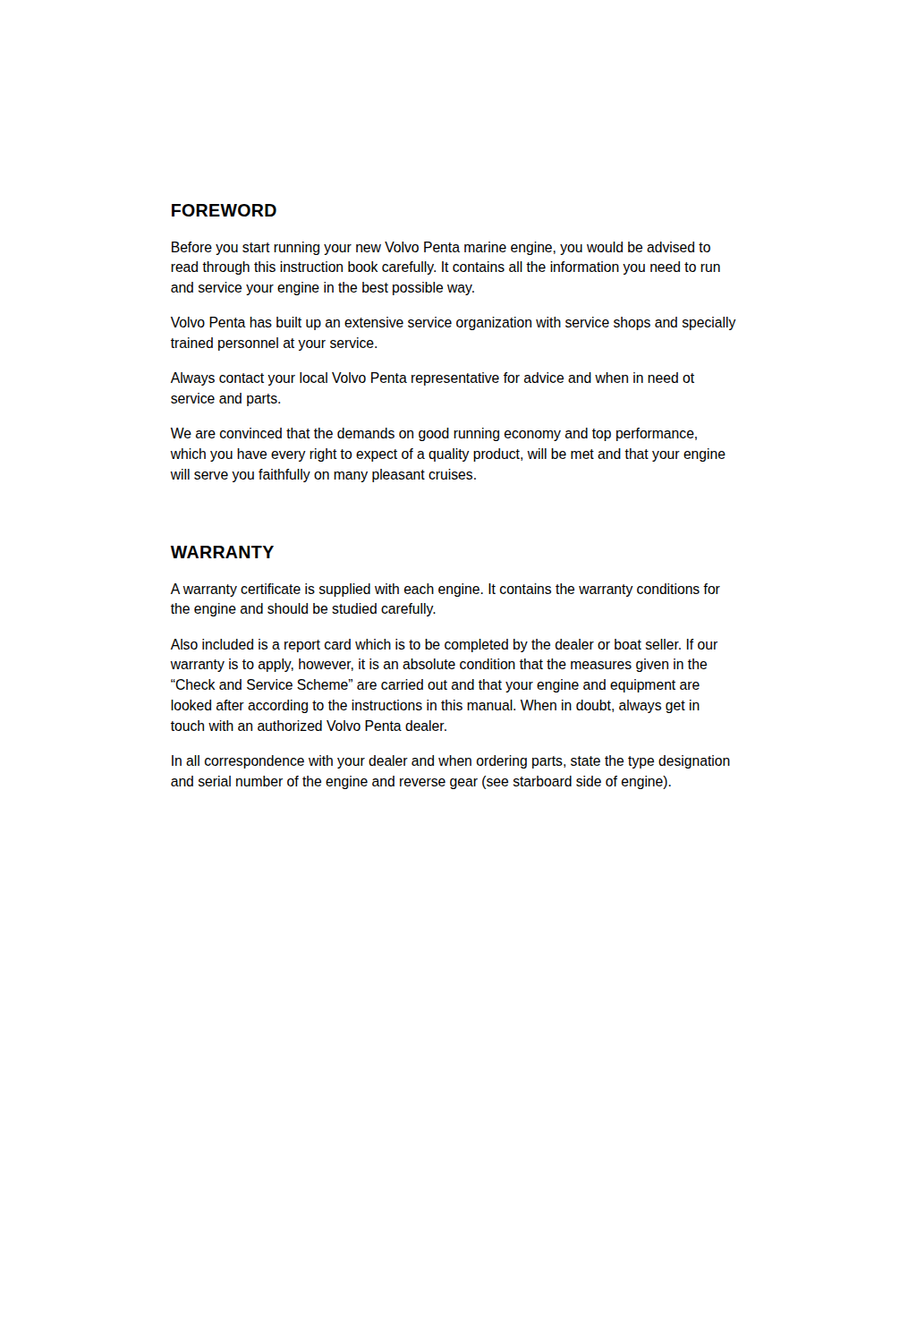FOREWORD
Before you start running your new Volvo Penta marine engine, you would be advised to read through this instruction book carefully. It contains all the information you need to run and service your engine in the best possible way.
Volvo Penta has built up an extensive service organization with service shops and specially trained personnel at your service.
Always contact your local Volvo Penta representative for advice and when in need ot service and parts.
We are convinced that the demands on good running economy and top performance, which you have every right to expect of a quality product, will be met and that your engine will serve you faithfully on many pleasant cruises.
WARRANTY
A warranty certificate is supplied with each engine. It contains the warranty conditions for the engine and should be studied carefully.
Also included is a report card which is to be completed by the dealer or boat seller. If our warranty is to apply, however, it is an absolute condition that the measures given in the “Check and Service Scheme” are carried out and that your engine and equipment are looked after according to the instructions in this manual. When in doubt, always get in touch with an authorized Volvo Penta dealer.
In all correspondence with your dealer and when ordering parts, state the type designation and serial number of the engine and reverse gear (see starboard side of engine).